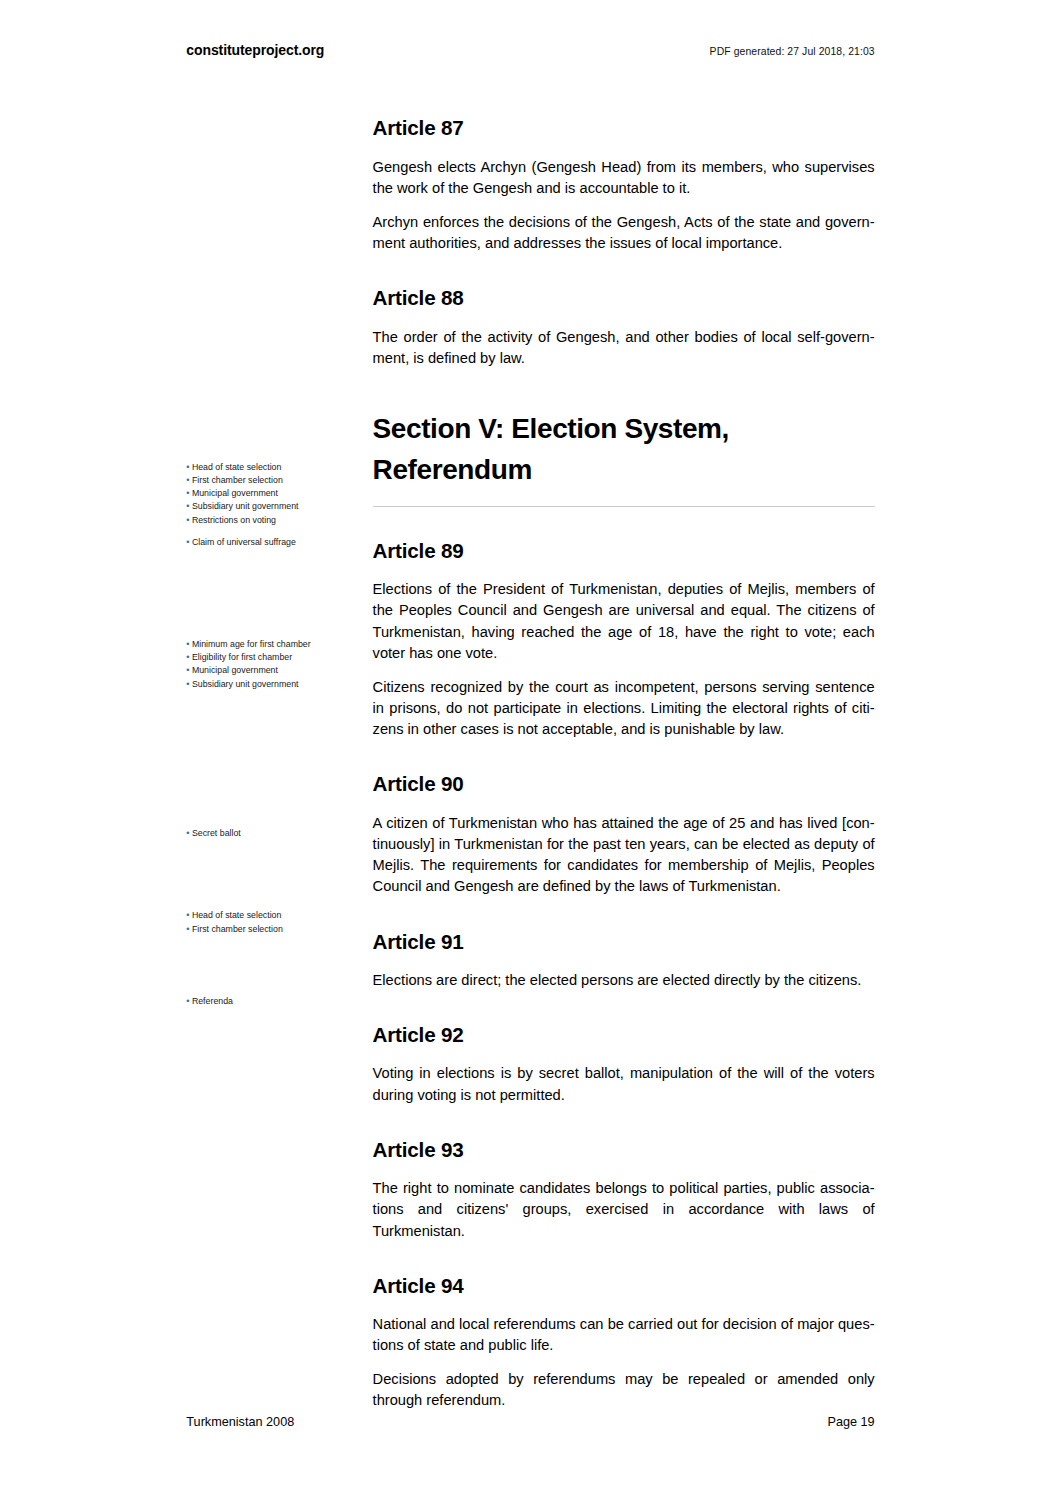constituteproject.org
PDF generated: 27 Jul 2018, 21:03
Head of state selection
First chamber selection
Municipal government
Subsidiary unit government
Restrictions on voting
Claim of universal suffrage
Minimum age for first chamber
Eligibility for first chamber
Municipal government
Subsidiary unit government
Secret ballot
Head of state selection
First chamber selection
Referenda
Article 87
Gengesh elects Archyn (Gengesh Head) from its members, who supervises the work of the Gengesh and is accountable to it.
Archyn enforces the decisions of the Gengesh, Acts of the state and government authorities, and addresses the issues of local importance.
Article 88
The order of the activity of Gengesh, and other bodies of local self-government, is defined by law.
Section V: Election System, Referendum
Article 89
Elections of the President of Turkmenistan, deputies of Mejlis, members of the Peoples Council and Gengesh are universal and equal. The citizens of Turkmenistan, having reached the age of 18, have the right to vote; each voter has one vote.
Citizens recognized by the court as incompetent, persons serving sentence in prisons, do not participate in elections. Limiting the electoral rights of citizens in other cases is not acceptable, and is punishable by law.
Article 90
A citizen of Turkmenistan who has attained the age of 25 and has lived [continuously] in Turkmenistan for the past ten years, can be elected as deputy of Mejlis. The requirements for candidates for membership of Mejlis, Peoples Council and Gengesh are defined by the laws of Turkmenistan.
Article 91
Elections are direct; the elected persons are elected directly by the citizens.
Article 92
Voting in elections is by secret ballot, manipulation of the will of the voters during voting is not permitted.
Article 93
The right to nominate candidates belongs to political parties, public associations and citizens' groups, exercised in accordance with laws of Turkmenistan.
Article 94
National and local referendums can be carried out for decision of major questions of state and public life.
Decisions adopted by referendums may be repealed or amended only through referendum.
Turkmenistan 2008
Page 19